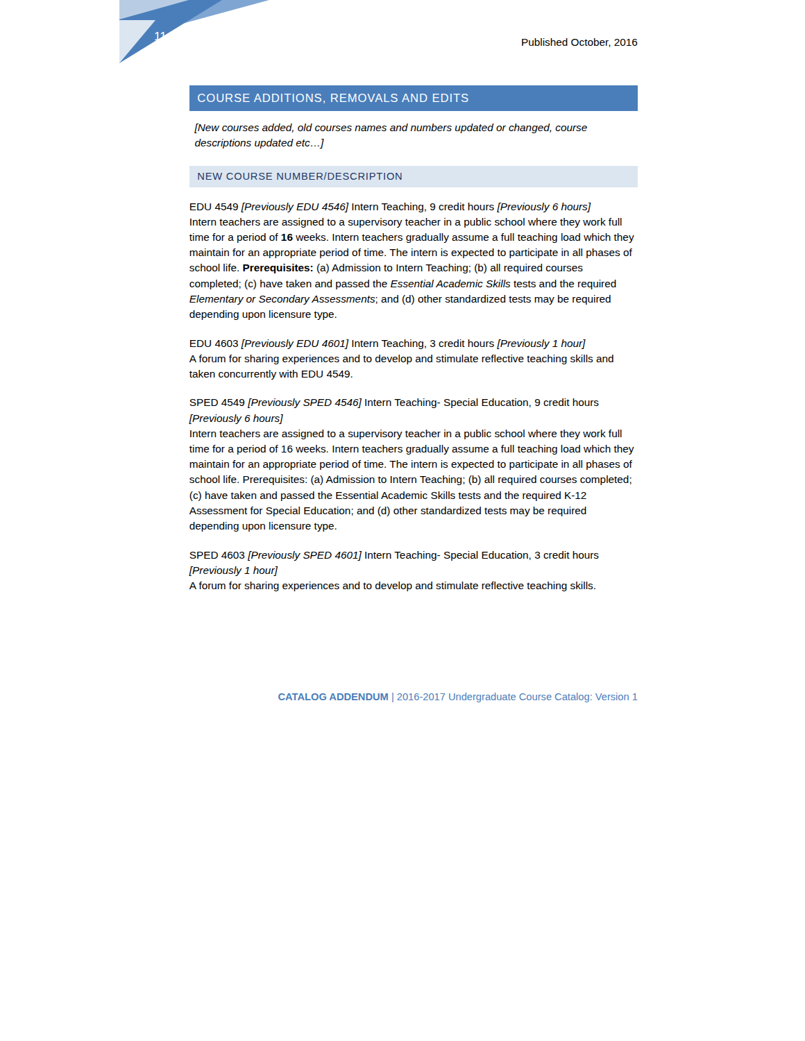11
Published October, 2016
COURSE ADDITIONS, REMOVALS AND EDITS
[New courses added, old courses names and numbers updated or changed, course descriptions updated etc…]
NEW COURSE NUMBER/DESCRIPTION
EDU 4549 [Previously EDU 4546] Intern Teaching, 9 credit hours [Previously 6 hours]
Intern teachers are assigned to a supervisory teacher in a public school where they work full time for a period of 16 weeks. Intern teachers gradually assume a full teaching load which they maintain for an appropriate period of time. The intern is expected to participate in all phases of school life. Prerequisites: (a) Admission to Intern Teaching; (b) all required courses completed; (c) have taken and passed the Essential Academic Skills tests and the required Elementary or Secondary Assessments; and (d) other standardized tests may be required depending upon licensure type.
EDU 4603 [Previously EDU 4601] Intern Teaching, 3 credit hours [Previously 1 hour]
A forum for sharing experiences and to develop and stimulate reflective teaching skills and taken concurrently with EDU 4549.
SPED 4549 [Previously SPED 4546] Intern Teaching- Special Education, 9 credit hours [Previously 6 hours]
Intern teachers are assigned to a supervisory teacher in a public school where they work full time for a period of 16 weeks. Intern teachers gradually assume a full teaching load which they maintain for an appropriate period of time. The intern is expected to participate in all phases of school life. Prerequisites: (a) Admission to Intern Teaching; (b) all required courses completed; (c) have taken and passed the Essential Academic Skills tests and the required K-12 Assessment for Special Education; and (d) other standardized tests may be required depending upon licensure type.
SPED 4603 [Previously SPED 4601] Intern Teaching- Special Education, 3 credit hours [Previously 1 hour]
A forum for sharing experiences and to develop and stimulate reflective teaching skills.
CATALOG ADDENDUM | 2016-2017 Undergraduate Course Catalog: Version 1